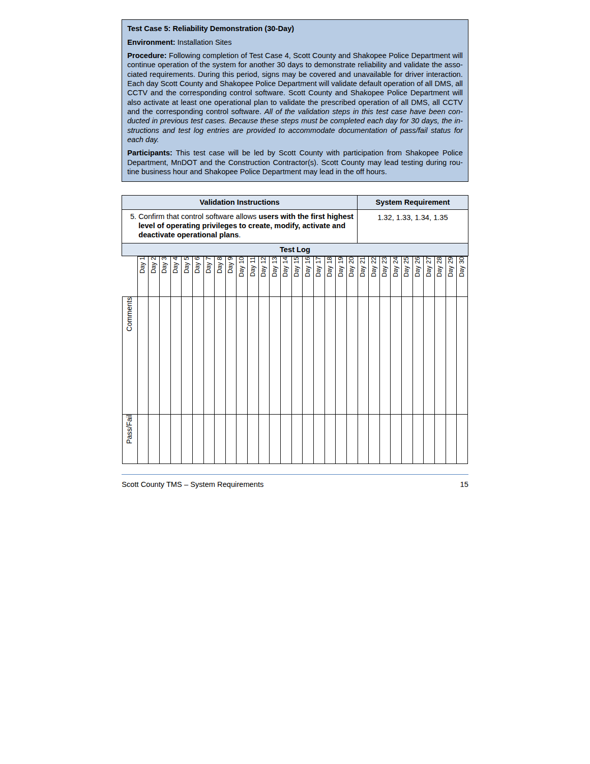Test Case 5: Reliability Demonstration (30-Day)
Environment: Installation Sites
Procedure: Following completion of Test Case 4, Scott County and Shakopee Police Department will continue operation of the system for another 30 days to demonstrate reliability and validate the associated requirements. During this period, signs may be covered and unavailable for driver interaction. Each day Scott County and Shakopee Police Department will validate default operation of all DMS, all CCTV and the corresponding control software. Scott County and Shakopee Police Department will also activate at least one operational plan to validate the prescribed operation of all DMS, all CCTV and the corresponding control software. All of the validation steps in this test case have been conducted in previous test cases. Because these steps must be completed each day for 30 days, the instructions and test log entries are provided to accommodate documentation of pass/fail status for each day.
Participants: This test case will be led by Scott County with participation from Shakopee Police Department, MnDOT and the Construction Contractor(s). Scott County may lead testing during routine business hour and Shakopee Police Department may lead in the off hours.
| Validation Instructions | System Requirement |
| Confirm that control software allows users with the first highest level of operating privileges to create, modify, activate and deactivate operational plans . | 1.32, 1.33, 1.34, 1.35 |
| Test Log |
| / / Day 1 / Day 2 / Day 3 / Day 4 / Day 5 / Day 6 / Day 7 / Day 8 / Day 9 / Day 10 / Day 11 / Day 12 / Day 13 / Day 14 / Day 15 / Day 16 / Day 17 / Day 18 / Day 19 / Day 20 / Day 21 / Day 22 / Day 23 / Day 24 / Day 25 / Day 26 / Day 27 / Day 28 / Day 29 / Day 30 / / Comments / / / / / / / / / / / / / / / / / / / / / / / / / / / / / / / / Pass/Fail / / / / / / / / / / / / / / / / / / / / / / / / / / / / / / / |
Scott County TMS – System Requirements
15